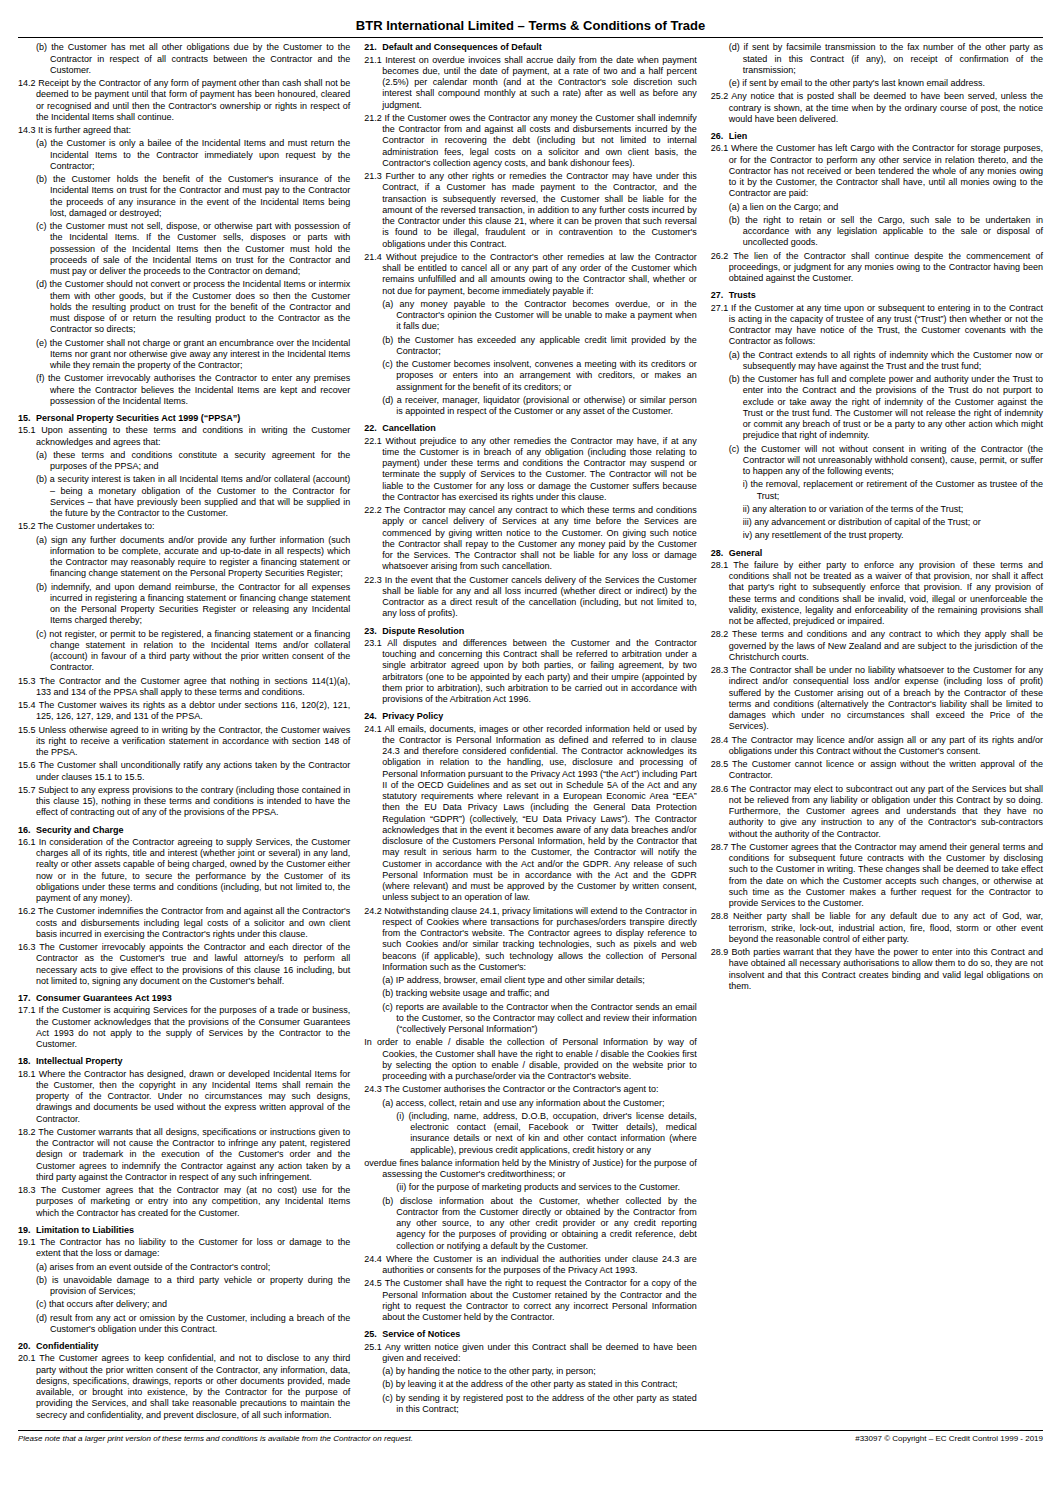BTR International Limited – Terms & Conditions of Trade
(b) the Customer has met all other obligations due by the Customer to the Contractor in respect of all contracts between the Contractor and the Customer.
14.2 Receipt by the Contractor of any form of payment other than cash shall not be deemed to be payment until that form of payment has been honoured, cleared or recognised and until then the Contractor's ownership or rights in respect of the Incidental Items shall continue.
14.3 It is further agreed that:
(a) the Customer is only a bailee of the Incidental Items and must return the Incidental Items to the Contractor immediately upon request by the Contractor;
(b) the Customer holds the benefit of the Customer's insurance of the Incidental Items on trust for the Contractor and must pay to the Contractor the proceeds of any insurance in the event of the Incidental Items being lost, damaged or destroyed;
(c) the Customer must not sell, dispose, or otherwise part with possession of the Incidental Items. If the Customer sells, disposes or parts with possession of the Incidental Items then the Customer must hold the proceeds of sale of the Incidental Items on trust for the Contractor and must pay or deliver the proceeds to the Contractor on demand;
(d) the Customer should not convert or process the Incidental Items or intermix them with other goods, but if the Customer does so then the Customer holds the resulting product on trust for the benefit of the Contractor and must dispose of or return the resulting product to the Contractor as the Contractor so directs;
(e) the Customer shall not charge or grant an encumbrance over the Incidental Items nor grant nor otherwise give away any interest in the Incidental Items while they remain the property of the Contractor;
(f) the Customer irrevocably authorises the Contractor to enter any premises where the Contractor believes the Incidental Items are kept and recover possession of the Incidental Items.
15. Personal Property Securities Act 1999 (“PPSA”)
15.1 Upon assenting to these terms and conditions in writing the Customer acknowledges and agrees that:
(a) these terms and conditions constitute a security agreement for the purposes of the PPSA; and
(b) a security interest is taken in all Incidental Items and/or collateral (account) – being a monetary obligation of the Customer to the Contractor for Services – that have previously been supplied and that will be supplied in the future by the Contractor to the Customer.
15.2 The Customer undertakes to:
(a) sign any further documents and/or provide any further information (such information to be complete, accurate and up-to-date in all respects) which the Contractor may reasonably require to register a financing statement or financing change statement on the Personal Property Securities Register;
(b) indemnify, and upon demand reimburse, the Contractor for all expenses incurred in registering a financing statement or financing change statement on the Personal Property Securities Register or releasing any Incidental Items charged thereby;
(c) not register, or permit to be registered, a financing statement or a financing change statement in relation to the Incidental Items and/or collateral (account) in favour of a third party without the prior written consent of the Contractor.
15.3 The Contractor and the Customer agree that nothing in sections 114(1)(a), 133 and 134 of the PPSA shall apply to these terms and conditions.
15.4 The Customer waives its rights as a debtor under sections 116, 120(2), 121, 125, 126, 127, 129, and 131 of the PPSA.
15.5 Unless otherwise agreed to in writing by the Contractor, the Customer waives its right to receive a verification statement in accordance with section 148 of the PPSA.
15.6 The Customer shall unconditionally ratify any actions taken by the Contractor under clauses 15.1 to 15.5.
15.7 Subject to any express provisions to the contrary (including those contained in this clause 15), nothing in these terms and conditions is intended to have the effect of contracting out of any of the provisions of the PPSA.
16. Security and Charge
16.1 In consideration of the Contractor agreeing to supply Services, the Customer charges all of its rights, title and interest (whether joint or several) in any land, realty or other assets capable of being charged, owned by the Customer either now or in the future, to secure the performance by the Customer of its obligations under these terms and conditions (including, but not limited to, the payment of any money).
16.2 The Customer indemnifies the Contractor from and against all the Contractor's costs and disbursements including legal costs of a solicitor and own client basis incurred in exercising the Contractor's rights under this clause.
16.3 The Customer irrevocably appoints the Contractor and each director of the Contractor as the Customer's true and lawful attorney/s to perform all necessary acts to give effect to the provisions of this clause 16 including, but not limited to, signing any document on the Customer's behalf.
17. Consumer Guarantees Act 1993
17.1 If the Customer is acquiring Services for the purposes of a trade or business, the Customer acknowledges that the provisions of the Consumer Guarantees Act 1993 do not apply to the supply of Services by the Contractor to the Customer.
18. Intellectual Property
18.1 Where the Contractor has designed, drawn or developed Incidental Items for the Customer, then the copyright in any Incidental Items shall remain the property of the Contractor. Under no circumstances may such designs, drawings and documents be used without the express written approval of the Contractor.
18.2 The Customer warrants that all designs, specifications or instructions given to the Contractor will not cause the Contractor to infringe any patent, registered design or trademark in the execution of the Customer's order and the Customer agrees to indemnify the Contractor against any action taken by a third party against the Contractor in respect of any such infringement.
18.3 The Customer agrees that the Contractor may (at no cost) use for the purposes of marketing or entry into any competition, any Incidental Items which the Contractor has created for the Customer.
19. Limitation to Liabilities
19.1 The Contractor has no liability to the Customer for loss or damage to the extent that the loss or damage:
(a) arises from an event outside of the Contractor's control;
(b) is unavoidable damage to a third party vehicle or property during the provision of Services;
(c) that occurs after delivery; and
(d) result from any act or omission by the Customer, including a breach of the Customer's obligation under this Contract.
20. Confidentiality
20.1 The Customer agrees to keep confidential, and not to disclose to any third party without the prior written consent of the Contractor, any information, data, designs, specifications, drawings, reports or other documents provided, made available, or brought into existence, by the Contractor for the purpose of providing the Services, and shall take reasonable precautions to maintain the secrecy and confidentiality, and prevent disclosure, of all such information.
21. Default and Consequences of Default
21.1 Interest on overdue invoices shall accrue daily from the date when payment becomes due, until the date of payment, at a rate of two and a half percent (2.5%) per calendar month (and at the Contractor's sole discretion such interest shall compound monthly at such a rate) after as well as before any judgment.
21.2 If the Customer owes the Contractor any money the Customer shall indemnify the Contractor from and against all costs and disbursements incurred by the Contractor in recovering the debt (including but not limited to internal administration fees, legal costs on a solicitor and own client basis, the Contractor's collection agency costs, and bank dishonour fees).
21.3 Further to any other rights or remedies the Contractor may have under this Contract, if a Customer has made payment to the Contractor, and the transaction is subsequently reversed, the Customer shall be liable for the amount of the reversed transaction, in addition to any further costs incurred by the Contractor under this clause 21, where it can be proven that such reversal is found to be illegal, fraudulent or in contravention to the Customer's obligations under this Contract.
21.4 Without prejudice to the Contractor's other remedies at law the Contractor shall be entitled to cancel all or any part of any order of the Customer which remains unfulfilled and all amounts owing to the Contractor shall, whether or not due for payment, become immediately payable if:
(a) any money payable to the Contractor becomes overdue, or in the Contractor's opinion the Customer will be unable to make a payment when it falls due;
(b) the Customer has exceeded any applicable credit limit provided by the Contractor;
(c) the Customer becomes insolvent, convenes a meeting with its creditors or proposes or enters into an arrangement with creditors, or makes an assignment for the benefit of its creditors; or
(d) a receiver, manager, liquidator (provisional or otherwise) or similar person is appointed in respect of the Customer or any asset of the Customer.
22. Cancellation
22.1 Without prejudice to any other remedies the Contractor may have, if at any time the Customer is in breach of any obligation (including those relating to payment) under these terms and conditions the Contractor may suspend or terminate the supply of Services to the Customer. The Contractor will not be liable to the Customer for any loss or damage the Customer suffers because the Contractor has exercised its rights under this clause.
22.2 The Contractor may cancel any contract to which these terms and conditions apply or cancel delivery of Services at any time before the Services are commenced by giving written notice to the Customer. On giving such notice the Contractor shall repay to the Customer any money paid by the Customer for the Services. The Contractor shall not be liable for any loss or damage whatsoever arising from such cancellation.
22.3 In the event that the Customer cancels delivery of the Services the Customer shall be liable for any and all loss incurred (whether direct or indirect) by the Contractor as a direct result of the cancellation (including, but not limited to, any loss of profits).
23. Dispute Resolution
23.1 All disputes and differences between the Customer and the Contractor touching and concerning this Contract shall be referred to arbitration under a single arbitrator agreed upon by both parties, or failing agreement, by two arbitrators (one to be appointed by each party) and their umpire (appointed by them prior to arbitration), such arbitration to be carried out in accordance with provisions of the Arbitration Act 1996.
24. Privacy Policy
24.1 All emails, documents, images or other recorded information held or used by the Contractor is Personal Information as defined and referred to in clause 24.3 and therefore considered confidential. The Contractor acknowledges its obligation in relation to the handling, use, disclosure and processing of Personal Information pursuant to the Privacy Act 1993 (“the Act”) including Part II of the OECD Guidelines and as set out in Schedule 5A of the Act and any statutory requirements where relevant in a European Economic Area “EEA” then the EU Data Privacy Laws (including the General Data Protection Regulation “GDPR”) (collectively, “EU Data Privacy Laws”). The Contractor acknowledges that in the event it becomes aware of any data breaches and/or disclosure of the Customers Personal Information, held by the Contractor that may result in serious harm to the Customer, the Contractor will notify the Customer in accordance with the Act and/or the GDPR. Any release of such Personal Information must be in accordance with the Act and the GDPR (where relevant) and must be approved by the Customer by written consent, unless subject to an operation of law.
24.2 Notwithstanding clause 24.1, privacy limitations will extend to the Contractor in respect of Cookies where transactions for purchases/orders transpire directly from the Contractor's website. The Contractor agrees to display reference to such Cookies and/or similar tracking technologies, such as pixels and web beacons (if applicable), such technology allows the collection of Personal Information such as the Customer's:
(a) IP address, browser, email client type and other similar details;
(b) tracking website usage and traffic; and
(c) reports are available to the Contractor when the Contractor sends an email to the Customer, so the Contractor may collect and review their information (“collectively Personal Information”)
In order to enable / disable the collection of Personal Information by way of Cookies, the Customer shall have the right to enable / disable the Cookies first by selecting the option to enable / disable, provided on the website prior to proceeding with a purchase/order via the Contractor's website.
24.3 The Customer authorises the Contractor or the Contractor's agent to:
(a) access, collect, retain and use any information about the Customer;
(i) (including, name, address, D.O.B, occupation, driver's license details, electronic contact (email, Facebook or Twitter details), medical insurance details or next of kin and other contact information (where applicable), previous credit applications, credit history or any
overdue fines balance information held by the Ministry of Justice) for the purpose of assessing the Customer's creditworthiness; or
(ii) for the purpose of marketing products and services to the Customer.
(b) disclose information about the Customer, whether collected by the Contractor from the Customer directly or obtained by the Contractor from any other source, to any other credit provider or any credit reporting agency for the purposes of providing or obtaining a credit reference, debt collection or notifying a default by the Customer.
24.4 Where the Customer is an individual the authorities under clause 24.3 are authorities or consents for the purposes of the Privacy Act 1993.
24.5 The Customer shall have the right to request the Contractor for a copy of the Personal Information about the Customer retained by the Contractor and the right to request the Contractor to correct any incorrect Personal Information about the Customer held by the Contractor.
25. Service of Notices
25.1 Any written notice given under this Contract shall be deemed to have been given and received:
(a) by handing the notice to the other party, in person;
(b) by leaving it at the address of the other party as stated in this Contract;
(c) by sending it by registered post to the address of the other party as stated in this Contract;
(d) if sent by facsimile transmission to the fax number of the other party as stated in this Contract (if any), on receipt of confirmation of the transmission;
(e) if sent by email to the other party's last known email address.
25.2 Any notice that is posted shall be deemed to have been served, unless the contrary is shown, at the time when by the ordinary course of post, the notice would have been delivered.
26. Lien
26.1 Where the Customer has left Cargo with the Contractor for storage purposes, or for the Contractor to perform any other service in relation thereto, and the Contractor has not received or been tendered the whole of any monies owing to it by the Customer, the Contractor shall have, until all monies owing to the Contractor are paid:
(a) a lien on the Cargo; and
(b) the right to retain or sell the Cargo, such sale to be undertaken in accordance with any legislation applicable to the sale or disposal of uncollected goods.
26.2 The lien of the Contractor shall continue despite the commencement of proceedings, or judgment for any monies owing to the Contractor having been obtained against the Customer.
27. Trusts
27.1 If the Customer at any time upon or subsequent to entering in to the Contract is acting in the capacity of trustee of any trust (“Trust”) then whether or not the Contractor may have notice of the Trust, the Customer covenants with the Contractor as follows:
(a) the Contract extends to all rights of indemnity which the Customer now or subsequently may have against the Trust and the trust fund;
(b) the Customer has full and complete power and authority under the Trust to enter into the Contract and the provisions of the Trust do not purport to exclude or take away the right of indemnity of the Customer against the Trust or the trust fund. The Customer will not release the right of indemnity or commit any breach of trust or be a party to any other action which might prejudice that right of indemnity.
(c) the Customer will not without consent in writing of the Contractor (the Contractor will not unreasonably withhold consent), cause, permit, or suffer to happen any of the following events;
i) the removal, replacement or retirement of the Customer as trustee of the Trust;
ii) any alteration to or variation of the terms of the Trust;
iii) any advancement or distribution of capital of the Trust; or
iv) any resettlement of the trust property.
28. General
28.1 The failure by either party to enforce any provision of these terms and conditions shall not be treated as a waiver of that provision, nor shall it affect that party's right to subsequently enforce that provision. If any provision of these terms and conditions shall be invalid, void, illegal or unenforceable the validity, existence, legality and enforceability of the remaining provisions shall not be affected, prejudiced or impaired.
28.2 These terms and conditions and any contract to which they apply shall be governed by the laws of New Zealand and are subject to the jurisdiction of the Christchurch courts.
28.3 The Contractor shall be under no liability whatsoever to the Customer for any indirect and/or consequential loss and/or expense (including loss of profit) suffered by the Customer arising out of a breach by the Contractor of these terms and conditions (alternatively the Contractor's liability shall be limited to damages which under no circumstances shall exceed the Price of the Services).
28.4 The Contractor may licence and/or assign all or any part of its rights and/or obligations under this Contract without the Customer's consent.
28.5 The Customer cannot licence or assign without the written approval of the Contractor.
28.6 The Contractor may elect to subcontract out any part of the Services but shall not be relieved from any liability or obligation under this Contract by so doing. Furthermore, the Customer agrees and understands that they have no authority to give any instruction to any of the Contractor's sub-contractors without the authority of the Contractor.
28.7 The Customer agrees that the Contractor may amend their general terms and conditions for subsequent future contracts with the Customer by disclosing such to the Customer in writing. These changes shall be deemed to take effect from the date on which the Customer accepts such changes, or otherwise at such time as the Customer makes a further request for the Contractor to provide Services to the Customer.
28.8 Neither party shall be liable for any default due to any act of God, war, terrorism, strike, lock-out, industrial action, fire, flood, storm or other event beyond the reasonable control of either party.
28.9 Both parties warrant that they have the power to enter into this Contract and have obtained all necessary authorisations to allow them to do so, they are not insolvent and that this Contract creates binding and valid legal obligations on them.
Please note that a larger print version of these terms and conditions is available from the Contractor on request. #33097 © Copyright – EC Credit Control 1999 - 2019